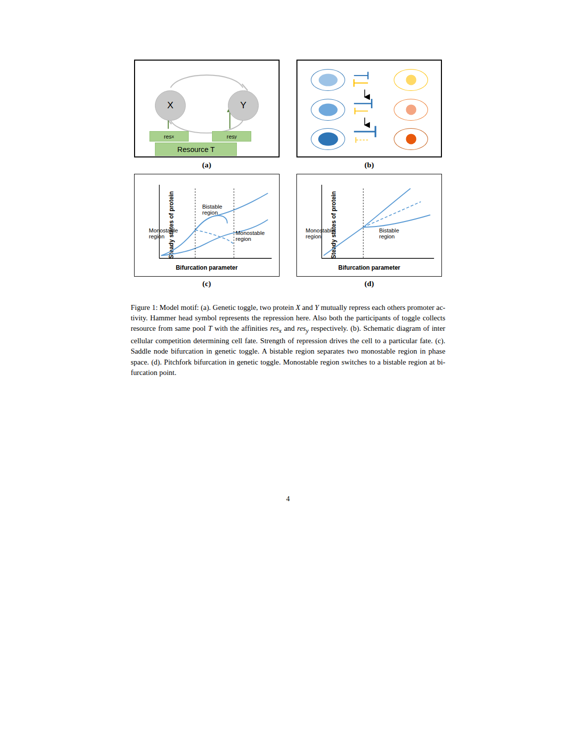X
Y
resx
resy
Resource T
(a)
(b)
Steady states of protein
Bifurcation parameter
Bistable
region
Monostable
region
Monostable
region
(c)
Steady states of protein
Bifurcation parameter
Monostable
region
Bistable
region
(d)
Figure 1: Model motif: (a). Genetic toggle, two protein X and Y mutually repress each others promoter activity. Hammer head symbol represents the repression here. Also both the participants of toggle collects resource from same pool T with the affinities resx and resy respectively. (b). Schematic diagram of inter cellular competition determining cell fate. Strength of repression drives the cell to a particular fate. (c). Saddle node bifurcation in genetic toggle. A bistable region separates two monostable region in phase space. (d). Pitchfork bifurcation in genetic toggle. Monostable region switches to a bistable region at bifurcation point.
4